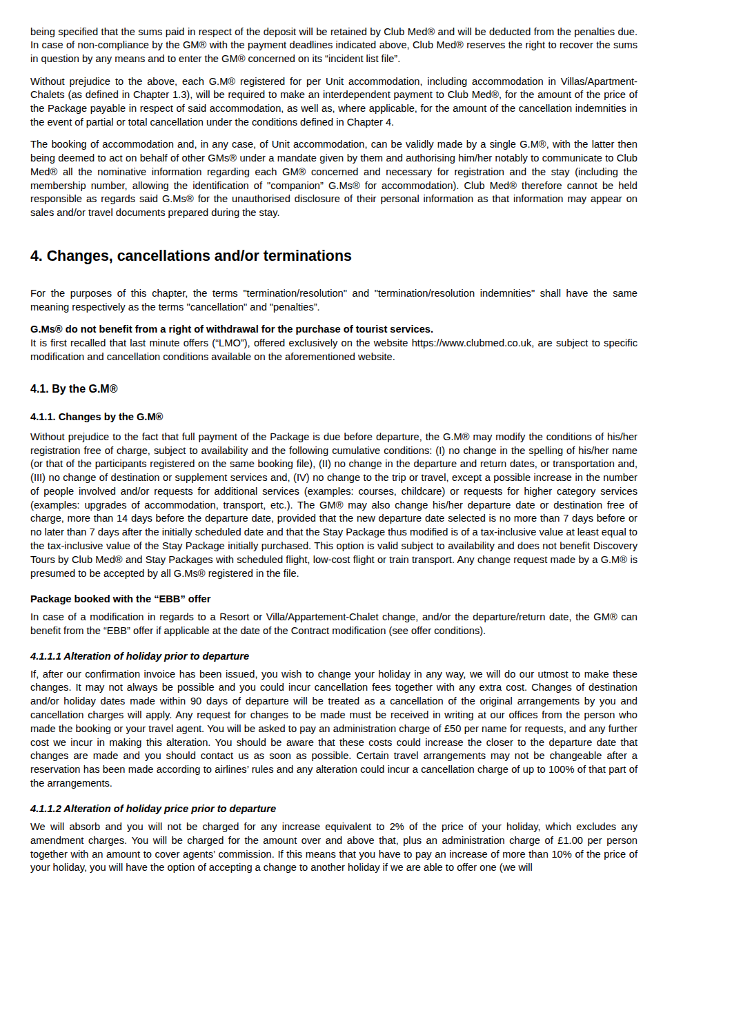being specified that the sums paid in respect of the deposit will be retained by Club Med® and will be deducted from the penalties due. In case of non-compliance by the GM® with the payment deadlines indicated above, Club Med® reserves the right to recover the sums in question by any means and to enter the GM® concerned on its “incident list file”.
Without prejudice to the above, each G.M® registered for per Unit accommodation, including accommodation in Villas/Apartment-Chalets (as defined in Chapter 1.3), will be required to make an interdependent payment to Club Med®, for the amount of the price of the Package payable in respect of said accommodation, as well as, where applicable, for the amount of the cancellation indemnities in the event of partial or total cancellation under the conditions defined in Chapter 4.
The booking of accommodation and, in any case, of Unit accommodation, can be validly made by a single G.M®, with the latter then being deemed to act on behalf of other GMs® under a mandate given by them and authorising him/her notably to communicate to Club Med® all the nominative information regarding each GM® concerned and necessary for registration and the stay (including the membership number, allowing the identification of "companion” G.Ms® for accommodation). Club Med® therefore cannot be held responsible as regards said G.Ms® for the unauthorised disclosure of their personal information as that information may appear on sales and/or travel documents prepared during the stay.
4. Changes, cancellations and/or terminations
For the purposes of this chapter, the terms "termination/resolution" and "termination/resolution indemnities" shall have the same meaning respectively as the terms "cancellation" and "penalties”.
G.Ms® do not benefit from a right of withdrawal for the purchase of tourist services.
It is first recalled that last minute offers (“LMO”), offered exclusively on the website https://www.clubmed.co.uk, are subject to specific modification and cancellation conditions available on the aforementioned website.
4.1. By the G.M®
4.1.1. Changes by the G.M®
Without prejudice to the fact that full payment of the Package is due before departure, the G.M® may modify the conditions of his/her registration free of charge, subject to availability and the following cumulative conditions: (I) no change in the spelling of his/her name (or that of the participants registered on the same booking file), (II) no change in the departure and return dates, or transportation and, (III) no change of destination or supplement services and, (IV) no change to the trip or travel, except a possible increase in the number of people involved and/or requests for additional services (examples: courses, childcare) or requests for higher category services (examples: upgrades of accommodation, transport, etc.). The GM® may also change his/her departure date or destination free of charge, more than 14 days before the departure date, provided that the new departure date selected is no more than 7 days before or no later than 7 days after the initially scheduled date and that the Stay Package thus modified is of a tax-inclusive value at least equal to the tax-inclusive value of the Stay Package initially purchased. This option is valid subject to availability and does not benefit Discovery Tours by Club Med® and Stay Packages with scheduled flight, low-cost flight or train transport. Any change request made by a G.M® is presumed to be accepted by all G.Ms® registered in the file.
Package booked with the “EBB” offer
In case of a modification in regards to a Resort or Villa/Appartement-Chalet change, and/or the departure/return date, the GM® can benefit from the “EBB” offer if applicable at the date of the Contract modification (see offer conditions).
4.1.1.1 Alteration of holiday prior to departure
If, after our confirmation invoice has been issued, you wish to change your holiday in any way, we will do our utmost to make these changes. It may not always be possible and you could incur cancellation fees together with any extra cost. Changes of destination and/or holiday dates made within 90 days of departure will be treated as a cancellation of the original arrangements by you and cancellation charges will apply. Any request for changes to be made must be received in writing at our offices from the person who made the booking or your travel agent. You will be asked to pay an administration charge of £50 per name for requests, and any further cost we incur in making this alteration. You should be aware that these costs could increase the closer to the departure date that changes are made and you should contact us as soon as possible. Certain travel arrangements may not be changeable after a reservation has been made according to airlines’ rules and any alteration could incur a cancellation charge of up to 100% of that part of the arrangements.
4.1.1.2 Alteration of holiday price prior to departure
We will absorb and you will not be charged for any increase equivalent to 2% of the price of your holiday, which excludes any amendment charges. You will be charged for the amount over and above that, plus an administration charge of £1.00 per person together with an amount to cover agents’ commission. If this means that you have to pay an increase of more than 10% of the price of your holiday, you will have the option of accepting a change to another holiday if we are able to offer one (we will